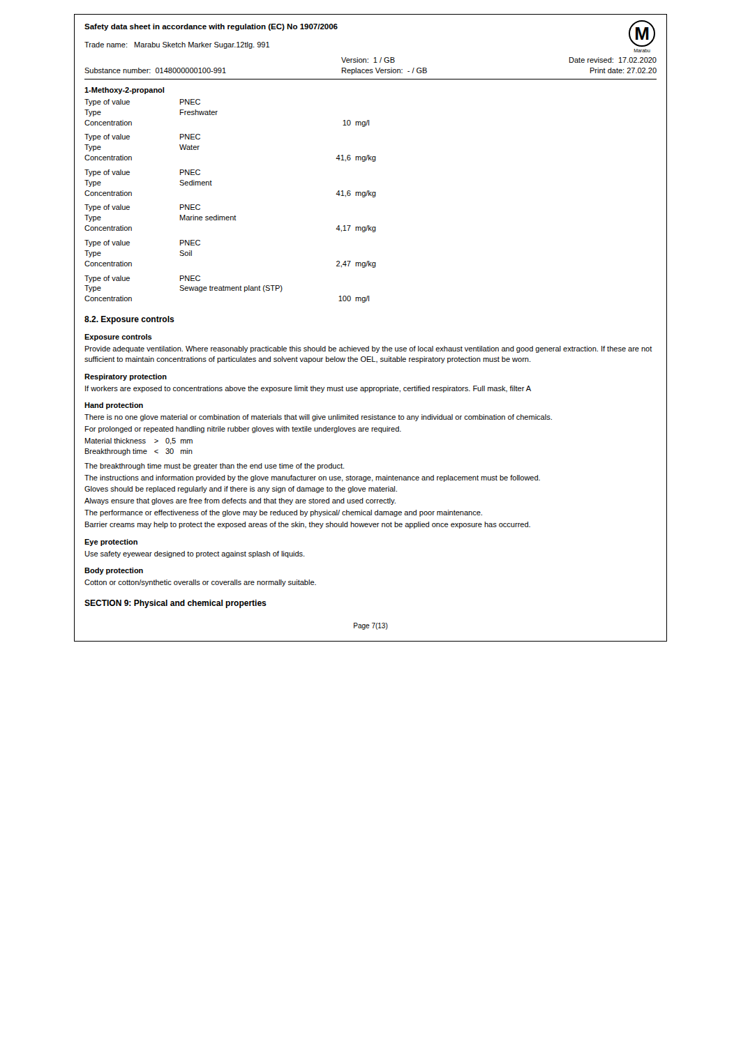M
Marabu
Safety data sheet in accordance with regulation (EC) No 1907/2006
Trade name: Marabu Sketch Marker Sugar.12tlg. 991
| | Version: 1 / GB | Date revised: 17.02.2020 |
| Substance number: 0148000000100-991 | Replaces Version: - / GB | Print date: 27.02.20 |
1-Methoxy-2-propanol
| Type of value | PNEC | | |
| Type | Freshwater | | |
| Concentration | | 10 | mg/l |
| Type of value | PNEC | | |
| Type | Water | | |
| Concentration | | 41,6 | mg/kg |
| Type of value | PNEC | | |
| Type | Sediment | | |
| Concentration | | 41,6 | mg/kg |
| Type of value | PNEC | | |
| Type | Marine sediment | | |
| Concentration | | 4,17 | mg/kg |
| Type of value | PNEC | | |
| Type | Soil | | |
| Concentration | | 2,47 | mg/kg |
| Type of value | PNEC | | |
| Type | Sewage treatment plant (STP) | | |
| Concentration | | 100 | mg/l |
8.2. Exposure controls
Exposure controls
Provide adequate ventilation. Where reasonably practicable this should be achieved by the use of local exhaust ventilation and good general extraction. If these are not sufficient to maintain concentrations of particulates and solvent vapour below the OEL, suitable respiratory protection must be worn.
Respiratory protection
If workers are exposed to concentrations above the exposure limit they must use appropriate, certified respirators. Full mask, filter A
Hand protection
There is no one glove material or combination of materials that will give unlimited resistance to any individual or combination of chemicals.
For prolonged or repeated handling nitrile rubber gloves with textile undergloves are required.
| Material thickness | > | 0,5 | mm |
| Breakthrough time | < | 30 | min |
The breakthrough time must be greater than the end use time of the product.
The instructions and information provided by the glove manufacturer on use, storage, maintenance and replacement must be followed.
Gloves should be replaced regularly and if there is any sign of damage to the glove material.
Always ensure that gloves are free from defects and that they are stored and used correctly.
The performance or effectiveness of the glove may be reduced by physical/ chemical damage and poor maintenance.
Barrier creams may help to protect the exposed areas of the skin, they should however not be applied once exposure has occurred.
Eye protection
Use safety eyewear designed to protect against splash of liquids.
Body protection
Cotton or cotton/synthetic overalls or coveralls are normally suitable.
SECTION 9: Physical and chemical properties
Page 7(13)